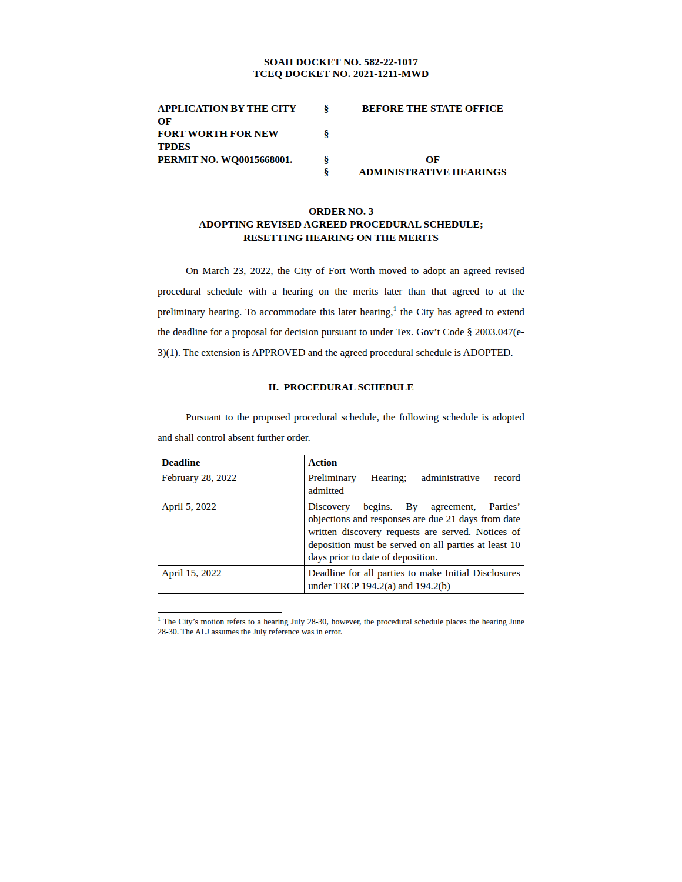SOAH DOCKET NO. 582-22-1017
TCEQ DOCKET NO. 2021-1211-MWD
| APPLICATION BY THE CITY OF | § | BEFORE THE STATE OFFICE |
| FORT WORTH FOR NEW TPDES | § | |
| PERMIT NO. WQ0015668001. | § | OF |
| | § | ADMINISTRATIVE HEARINGS |
ORDER NO. 3
ADOPTING REVISED AGREED PROCEDURAL SCHEDULE;
RESETTING HEARING ON THE MERITS
On March 23, 2022, the City of Fort Worth moved to adopt an agreed revised procedural schedule with a hearing on the merits later than that agreed to at the preliminary hearing. To accommodate this later hearing,1 the City has agreed to extend the deadline for a proposal for decision pursuant to under Tex. Gov’t Code § 2003.047(e-3)(1). The extension is APPROVED and the agreed procedural schedule is ADOPTED.
II. PROCEDURAL SCHEDULE
Pursuant to the proposed procedural schedule, the following schedule is adopted and shall control absent further order.
| Deadline | Action |
| --- | --- |
| February 28, 2022 | Preliminary Hearing; administrative record admitted |
| April 5, 2022 | Discovery begins. By agreement, Parties’ objections and responses are due 21 days from date written discovery requests are served. Notices of deposition must be served on all parties at least 10 days prior to date of deposition. |
| April 15, 2022 | Deadline for all parties to make Initial Disclosures under TRCP 194.2(a) and 194.2(b) |
1 The City’s motion refers to a hearing July 28-30, however, the procedural schedule places the hearing June 28-30. The ALJ assumes the July reference was in error.